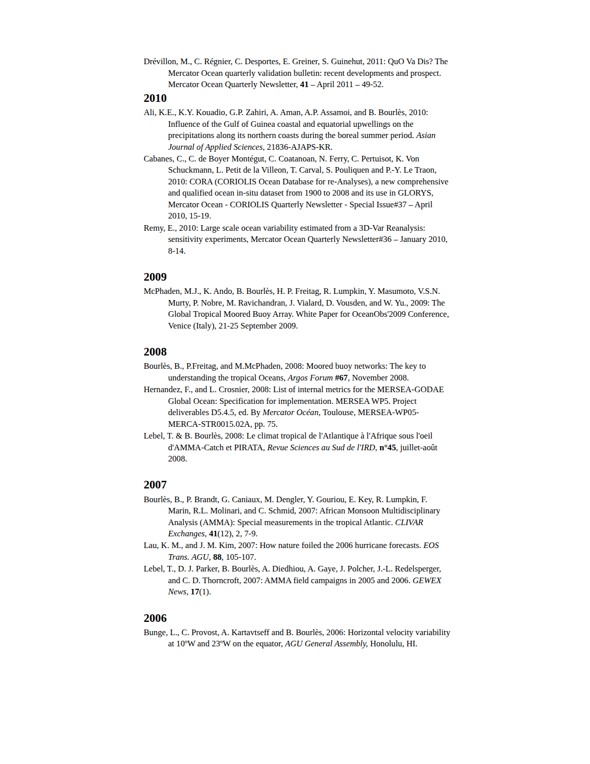Drévillon, M., C. Régnier, C. Desportes, E. Greiner, S. Guinehut, 2011: QuO Va Dis? The Mercator Ocean quarterly validation bulletin: recent developments and prospect. Mercator Ocean Quarterly Newsletter, 41 – April 2011 – 49-52.
2010
Ali, K.E., K.Y. Kouadio, G.P. Zahiri, A. Aman, A.P. Assamoi, and B. Bourlès, 2010: Influence of the Gulf of Guinea coastal and equatorial upwellings on the precipitations along its northern coasts during the boreal summer period. Asian Journal of Applied Sciences, 21836-AJAPS-KR.
Cabanes, C., C. de Boyer Montégut, C. Coatanoan, N. Ferry, C. Pertuisot, K. Von Schuckmann, L. Petit de la Villeon, T. Carval, S. Pouliquen and P.-Y. Le Traon, 2010: CORA (CORIOLIS Ocean Database for re-Analyses), a new comprehensive and qualified ocean in-situ dataset from 1900 to 2008 and its use in GLORYS, Mercator Ocean - CORIOLIS Quarterly Newsletter - Special Issue#37 – April 2010, 15-19.
Remy, E., 2010: Large scale ocean variability estimated from a 3D-Var Reanalysis: sensitivity experiments, Mercator Ocean Quarterly Newsletter#36 – January 2010, 8-14.
2009
McPhaden, M.J., K. Ando, B. Bourlès, H. P. Freitag, R. Lumpkin, Y. Masumoto, V.S.N. Murty, P. Nobre, M. Ravichandran, J. Vialard, D. Vousden, and W. Yu., 2009: The Global Tropical Moored Buoy Array. White Paper for OceanObs'2009 Conference, Venice (Italy), 21-25 September 2009.
2008
Bourlès, B., P.Freitag, and M.McPhaden, 2008: Moored buoy networks: The key to understanding the tropical Oceans, Argos Forum #67, November 2008.
Hernandez, F., and L. Crosnier, 2008: List of internal metrics for the MERSEA-GODAE Global Ocean: Specification for implementation. MERSEA WP5. Project deliverables D5.4.5, ed. By Mercator Océan, Toulouse, MERSEA-WP05-MERCA-STR0015.02A, pp. 75.
Lebel, T. & B. Bourlès, 2008: Le climat tropical de l'Atlantique à l'Afrique sous l'oeil d'AMMA-Catch et PIRATA, Revue Sciences au Sud de l'IRD, n°45, juillet-août 2008.
2007
Bourlès, B., P. Brandt, G. Caniaux, M. Dengler, Y. Gouriou, E. Key, R. Lumpkin, F. Marin, R.L. Molinari, and C. Schmid, 2007: African Monsoon Multidisciplinary Analysis (AMMA): Special measurements in the tropical Atlantic. CLIVAR Exchanges, 41(12), 2, 7-9.
Lau, K. M., and J. M. Kim, 2007: How nature foiled the 2006 hurricane forecasts. EOS Trans. AGU, 88, 105-107.
Lebel, T., D. J. Parker, B. Bourlès, A. Diedhiou, A. Gaye, J. Polcher, J.-L. Redelsperger, and C. D. Thorncroft, 2007: AMMA field campaigns in 2005 and 2006. GEWEX News, 17(1).
2006
Bunge, L., C. Provost, A. Kartavtseff and B. Bourlès, 2006: Horizontal velocity variability at 10ºW and 23ºW on the equator, AGU General Assembly, Honolulu, HI.